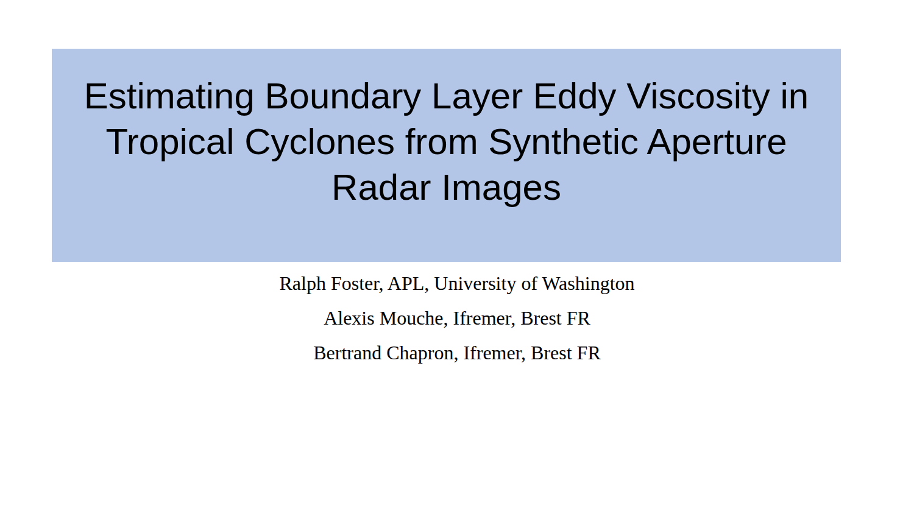Estimating Boundary Layer Eddy Viscosity in Tropical Cyclones from Synthetic Aperture Radar Images
Ralph Foster, APL, University of Washington
Alexis Mouche, Ifremer, Brest FR
Bertrand Chapron, Ifremer, Brest FR